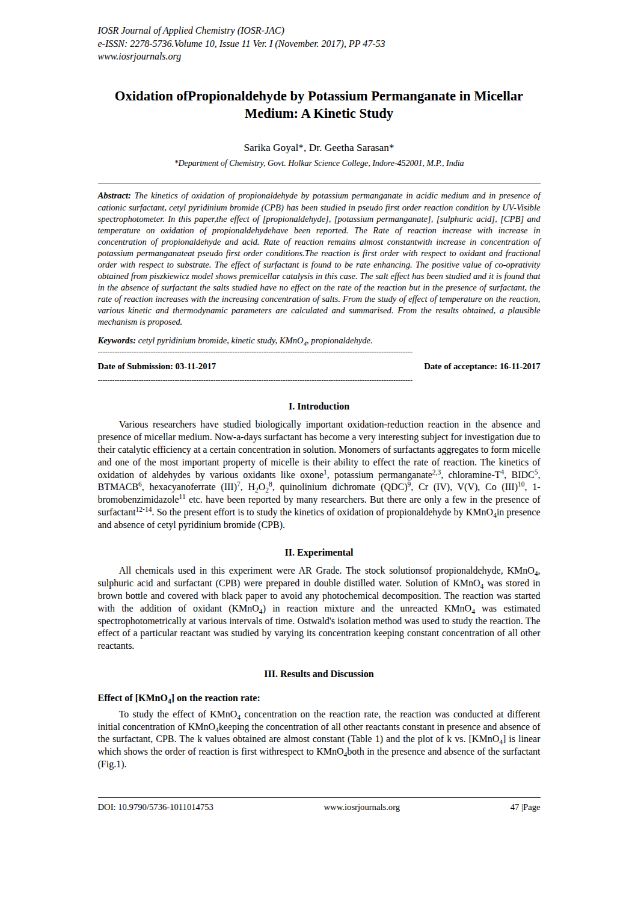IOSR Journal of Applied Chemistry (IOSR-JAC)
e-ISSN: 2278-5736.Volume 10, Issue 11 Ver. I (November. 2017), PP 47-53
www.iosrjournals.org
Oxidation ofPropionaldehyde by Potassium Permanganate in Micellar Medium: A Kinetic Study
Sarika Goyal*, Dr. Geetha Sarasan*
*Department of Chemistry, Govt. Holkar Science College, Indore-452001, M.P., India
Abstract: The kinetics of oxidation of propionaldehyde by potassium permanganate in acidic medium and in presence of cationic surfactant, cetyl pyridinium bromide (CPB) has been studied in pseudo first order reaction condition by UV-Visible spectrophotometer. In this paper,the effect of [propionaldehyde], [potassium permanganate], [sulphuric acid], [CPB] and temperature on oxidation of propionaldehydehave been reported. The Rate of reaction increase with increase in concentration of propionaldehyde and acid. Rate of reaction remains almost constantwith increase in concentration of potassium permanganateat pseudo first order conditions.The reaction is first order with respect to oxidant and fractional order with respect to substrate. The effect of surfactant is found to be rate enhancing. The positive value of co-oprativity obtained from piszkiewicz model shows premicellar catalysis in this case. The salt effect has been studied and it is found that in the absence of surfactant the salts studied have no effect on the rate of the reaction but in the presence of surfactant, the rate of reaction increases with the increasing concentration of salts. From the study of effect of temperature on the reaction, various kinetic and thermodynamic parameters are calculated and summarised. From the results obtained, a plausible mechanism is proposed.
Keywords: cetyl pyridinium bromide, kinetic study, KMnO4, propionaldehyde.
-----------------------------------------------------------------------------------------------------------------------------------
Date of Submission: 03-11-2017 Date of acceptance: 16-11-2017
-----------------------------------------------------------------------------------------------------------------------------------
I. Introduction
Various researchers have studied biologically important oxidation-reduction reaction in the absence and presence of micellar medium. Now-a-days surfactant has become a very interesting subject for investigation due to their catalytic efficiency at a certain concentration in solution. Monomers of surfactants aggregates to form micelle and one of the most important property of micelle is their ability to effect the rate of reaction. The kinetics of oxidation of aldehydes by various oxidants like oxone1, potassium permanganate2,3, chloramine-T4, BIDC5, BTMACB6, hexacyanoferrate (III)7, H2O28, quinolinium dichromate (QDC)9, Cr (IV), V(V), Co (III)10, 1-bromobenzimidazole11 etc. have been reported by many researchers. But there are only a few in the presence of surfactant12-14. So the present effort is to study the kinetics of oxidation of propionaldehyde by KMnO4in presence and absence of cetyl pyridinium bromide (CPB).
II. Experimental
All chemicals used in this experiment were AR Grade. The stock solutionsof propionaldehyde, KMnO4, sulphuric acid and surfactant (CPB) were prepared in double distilled water. Solution of KMnO4 was stored in brown bottle and covered with black paper to avoid any photochemical decomposition. The reaction was started with the addition of oxidant (KMnO4) in reaction mixture and the unreacted KMnO4 was estimated spectrophotometrically at various intervals of time. Ostwald's isolation method was used to study the reaction. The effect of a particular reactant was studied by varying its concentration keeping constant concentration of all other reactants.
III. Results and Discussion
Effect of [KMnO4] on the reaction rate:
To study the effect of KMnO4 concentration on the reaction rate, the reaction was conducted at different initial concentration of KMnO4keeping the concentration of all other reactants constant in presence and absence of the surfactant, CPB. The k values obtained are almost constant (Table 1) and the plot of k vs. [KMnO4] is linear which shows the order of reaction is first withrespect to KMnO4both in the presence and absence of the surfactant (Fig.1).
DOI: 10.9790/5736-1011014753 www.iosrjournals.org 47 |Page